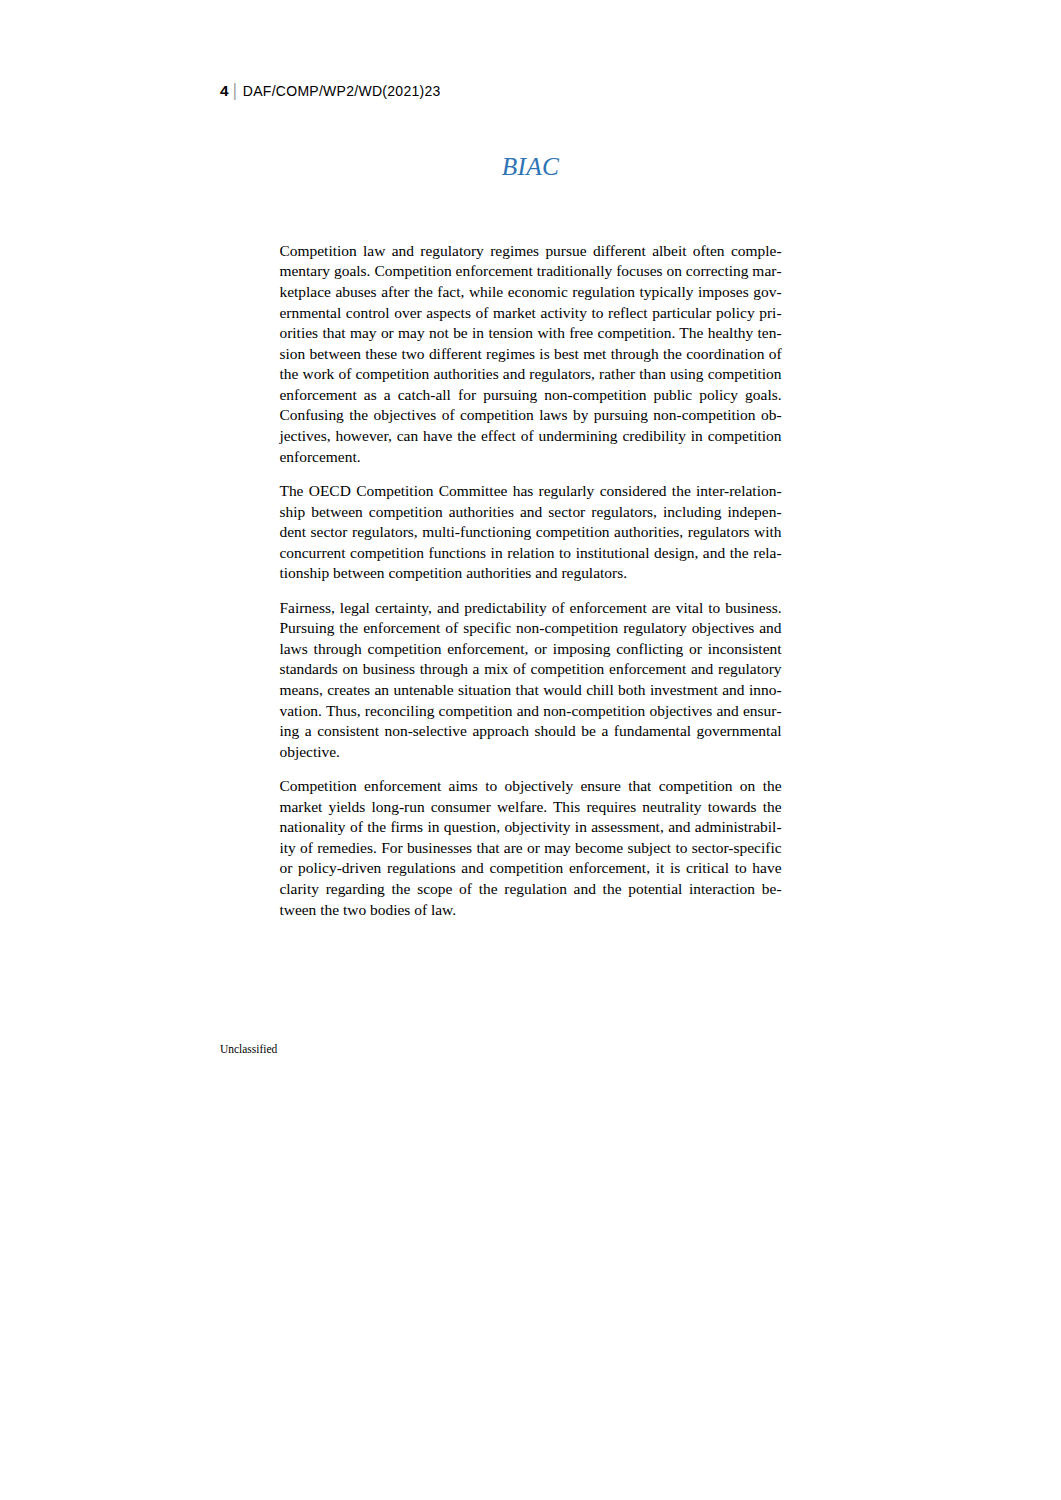4│DAF/COMP/WP2/WD(2021)23
BIAC
Competition law and regulatory regimes pursue different albeit often complementary goals. Competition enforcement traditionally focuses on correcting marketplace abuses after the fact, while economic regulation typically imposes governmental control over aspects of market activity to reflect particular policy priorities that may or may not be in tension with free competition. The healthy tension between these two different regimes is best met through the coordination of the work of competition authorities and regulators, rather than using competition enforcement as a catch-all for pursuing non-competition public policy goals. Confusing the objectives of competition laws by pursuing non-competition objectives, however, can have the effect of undermining credibility in competition enforcement.
The OECD Competition Committee has regularly considered the inter-relationship between competition authorities and sector regulators, including independent sector regulators, multi-functioning competition authorities, regulators with concurrent competition functions in relation to institutional design, and the relationship between competition authorities and regulators.
Fairness, legal certainty, and predictability of enforcement are vital to business. Pursuing the enforcement of specific non-competition regulatory objectives and laws through competition enforcement, or imposing conflicting or inconsistent standards on business through a mix of competition enforcement and regulatory means, creates an untenable situation that would chill both investment and innovation. Thus, reconciling competition and non-competition objectives and ensuring a consistent non-selective approach should be a fundamental governmental objective.
Competition enforcement aims to objectively ensure that competition on the market yields long-run consumer welfare. This requires neutrality towards the nationality of the firms in question, objectivity in assessment, and administrability of remedies. For businesses that are or may become subject to sector-specific or policy-driven regulations and competition enforcement, it is critical to have clarity regarding the scope of the regulation and the potential interaction between the two bodies of law.
Unclassified